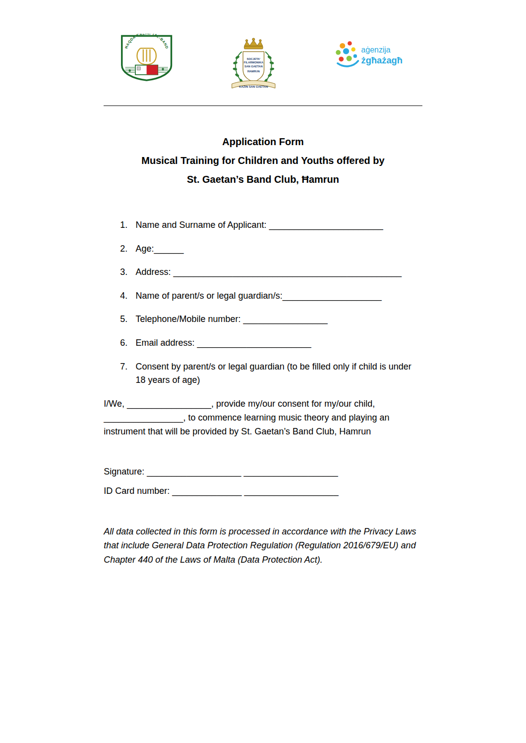GĦAQDA KAŻINI TAL-BANDA
SOCJETA' FILARMONIKA SAN GAETAN ĦAMRUN KAŻIN SAN GAETAN
aġenzija żgħażagħ
Application Form
Musical Training for Children and Youths offered by
St. Gaetan’s Band Club, Ħamrun
Name and Surname of Applicant: _______________________
Age:______
Address: ______________________________________________
Name of parent/s or legal guardian/s:____________________
Telephone/Mobile number: _________________
Email address: _______________________
Consent by parent/s or legal guardian (to be filled only if child is under 18 years of age)
I/We, _________________, provide my/our consent for my/our child, ________________, to commence learning music theory and playing an instrument that will be provided by St. Gaetan’s Band Club, Hamrun
Signature: ___________________ ___________________
ID Card number: ______________ ___________________
All data collected in this form is processed in accordance with the Privacy Laws that include General Data Protection Regulation (Regulation 2016/679/EU) and Chapter 440 of the Laws of Malta (Data Protection Act).